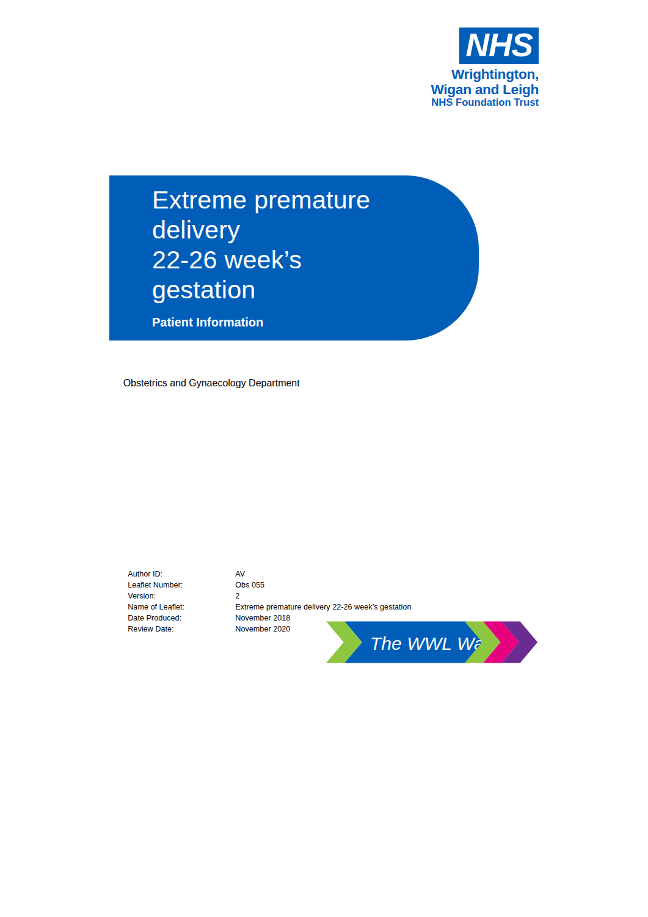NHS
Wrightington,
Wigan and Leigh NHS Foundation Trust
Extreme premature delivery
22-26 week’s gestation
Patient Information
Obstetrics and Gynaecology Department
| Author ID: | AV |
| Leaflet Number: | Obs 055 |
| Version: | 2 |
| Name of Leaflet: | Extreme premature delivery 22-26 week’s gestation |
| Date Produced: | November 2018 |
| Review Date: | November 2020 |
The WWL Way